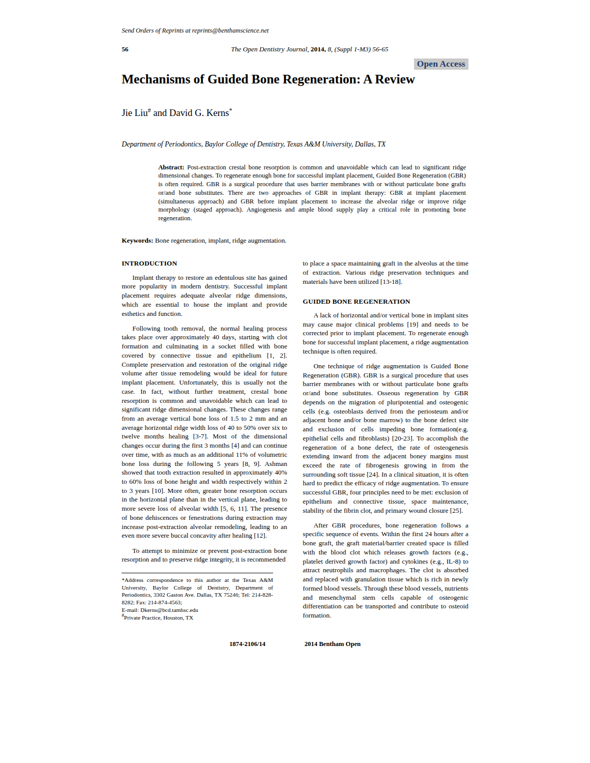Send Orders of Reprints at reprints@benthamscience.net
56
The Open Dentistry Journal, 2014, 8, (Suppl 1-M3) 56-65
Open Access
Mechanisms of Guided Bone Regeneration: A Review
Jie Liu# and David G. Kerns*
Department of Periodontics, Baylor College of Dentistry, Texas A&M University, Dallas, TX
Abstract: Post-extraction crestal bone resorption is common and unavoidable which can lead to significant ridge dimensional changes. To regenerate enough bone for successful implant placement, Guided Bone Regeneration (GBR) is often required. GBR is a surgical procedure that uses barrier membranes with or without particulate bone grafts or/and bone substitutes. There are two approaches of GBR in implant therapy: GBR at implant placement (simultaneous approach) and GBR before implant placement to increase the alveolar ridge or improve ridge morphology (staged approach). Angiogenesis and ample blood supply play a critical role in promoting bone regeneration.
Keywords: Bone regeneration, implant, ridge augmentation.
INTRODUCTION
Implant therapy to restore an edentulous site has gained more popularity in modern dentistry. Successful implant placement requires adequate alveolar ridge dimensions, which are essential to house the implant and provide esthetics and function.
Following tooth removal, the normal healing process takes place over approximately 40 days, starting with clot formation and culminating in a socket filled with bone covered by connective tissue and epithelium [1, 2]. Complete preservation and restoration of the original ridge volume after tissue remodeling would be ideal for future implant placement. Unfortunately, this is usually not the case. In fact, without further treatment, crestal bone resorption is common and unavoidable which can lead to significant ridge dimensional changes. These changes range from an average vertical bone loss of 1.5 to 2 mm and an average horizontal ridge width loss of 40 to 50% over six to twelve months healing [3-7]. Most of the dimensional changes occur during the first 3 months [4] and can continue over time, with as much as an additional 11% of volumetric bone loss during the following 5 years [8, 9]. Ashman showed that tooth extraction resulted in approximately 40% to 60% loss of bone height and width respectively within 2 to 3 years [10]. More often, greater bone resorption occurs in the horizontal plane than in the vertical plane, leading to more severe loss of alveolar width [5, 6, 11]. The presence of bone dehiscences or fenestrations during extraction may increase post-extraction alveolar remodeling, leading to an even more severe buccal concavity after healing [12].
To attempt to minimize or prevent post-extraction bone resorption and to preserve ridge integrity, it is recommended
*Address correspondence to this author at the Texas A&M University, Baylor College of Dentistry, Department of Periodontics, 3302 Gaston Ave. Dallas, TX 75246; Tel: 214-828-8282; Fax: 214-874-4563;
E-mail: Dkerns@bcd.tamhsc.edu
#Private Practice, Houston, TX
to place a space maintaining graft in the alveolus at the time of extraction. Various ridge preservation techniques and materials have been utilized [13-18].
GUIDED BONE REGENERATION
A lack of horizontal and/or vertical bone in implant sites may cause major clinical problems [19] and needs to be corrected prior to implant placement. To regenerate enough bone for successful implant placement, a ridge augmentation technique is often required.
One technique of ridge augmentation is Guided Bone Regeneration (GBR). GBR is a surgical procedure that uses barrier membranes with or without particulate bone grafts or/and bone substitutes. Osseous regeneration by GBR depends on the migration of pluripotential and osteogenic cells (e.g. osteoblasts derived from the periosteum and/or adjacent bone and/or bone marrow) to the bone defect site and exclusion of cells impeding bone formation(e.g. epithelial cells and fibroblasts) [20-23]. To accomplish the regeneration of a bone defect, the rate of osteogenesis extending inward from the adjacent boney margins must exceed the rate of fibrogenesis growing in from the surrounding soft tissue [24]. In a clinical situation, it is often hard to predict the efficacy of ridge augmentation. To ensure successful GBR, four principles need to be met: exclusion of epithelium and connective tissue, space maintenance, stability of the fibrin clot, and primary wound closure [25].
After GBR procedures, bone regeneration follows a specific sequence of events. Within the first 24 hours after a bone graft, the graft material/barrier created space is filled with the blood clot which releases growth factors (e.g., platelet derived growth factor) and cytokines (e.g., IL-8) to attract neutrophils and macrophages. The clot is absorbed and replaced with granulation tissue which is rich in newly formed blood vessels. Through these blood vessels, nutrients and mesenchymal stem cells capable of osteogenic differentiation can be transported and contribute to osteoid formation.
1874-2106/14 2014 Bentham Open